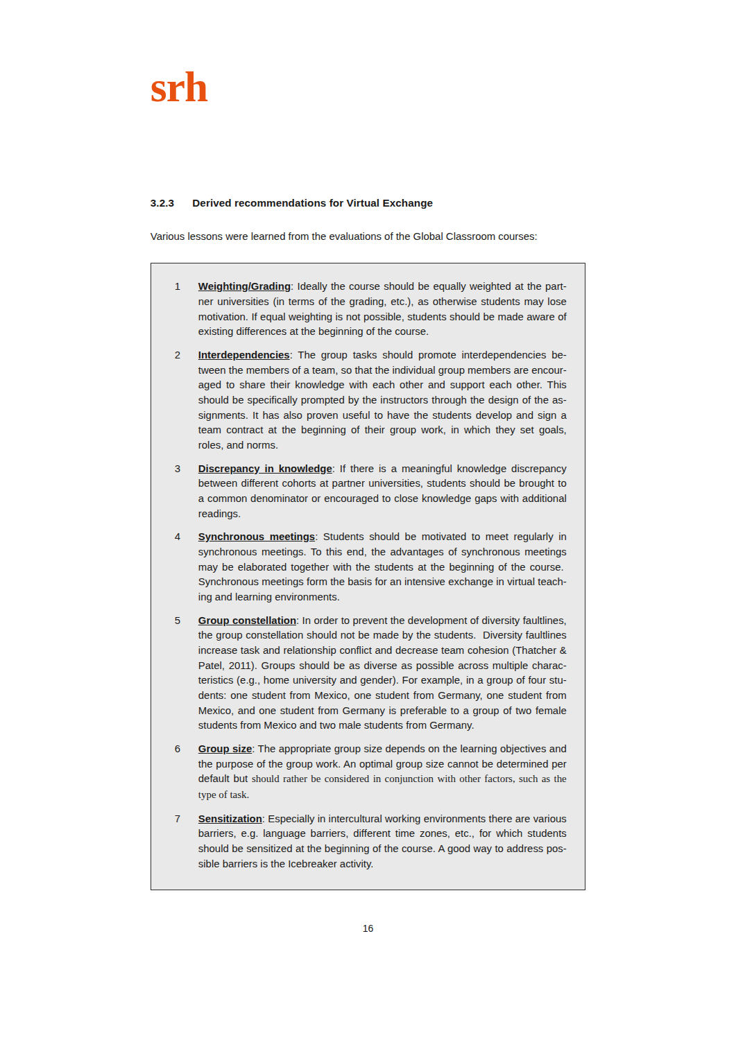srh
3.2.3 Derived recommendations for Virtual Exchange
Various lessons were learned from the evaluations of the Global Classroom courses:
Weighting/Grading: Ideally the course should be equally weighted at the partner universities (in terms of the grading, etc.), as otherwise students may lose motivation. If equal weighting is not possible, students should be made aware of existing differences at the beginning of the course.
Interdependencies: The group tasks should promote interdependencies between the members of a team, so that the individual group members are encouraged to share their knowledge with each other and support each other. This should be specifically prompted by the instructors through the design of the assignments. It has also proven useful to have the students develop and sign a team contract at the beginning of their group work, in which they set goals, roles, and norms.
Discrepancy in knowledge: If there is a meaningful knowledge discrepancy between different cohorts at partner universities, students should be brought to a common denominator or encouraged to close knowledge gaps with additional readings.
Synchronous meetings: Students should be motivated to meet regularly in synchronous meetings. To this end, the advantages of synchronous meetings may be elaborated together with the students at the beginning of the course. Synchronous meetings form the basis for an intensive exchange in virtual teaching and learning environments.
Group constellation: In order to prevent the development of diversity faultlines, the group constellation should not be made by the students. Diversity faultlines increase task and relationship conflict and decrease team cohesion (Thatcher & Patel, 2011). Groups should be as diverse as possible across multiple characteristics (e.g., home university and gender). For example, in a group of four students: one student from Mexico, one student from Germany, one student from Mexico, and one student from Germany is preferable to a group of two female students from Mexico and two male students from Germany.
Group size: The appropriate group size depends on the learning objectives and the purpose of the group work. An optimal group size cannot be determined per default but should rather be considered in conjunction with other factors, such as the type of task.
Sensitization: Especially in intercultural working environments there are various barriers, e.g. language barriers, different time zones, etc., for which students should be sensitized at the beginning of the course. A good way to address possible barriers is the Icebreaker activity.
16